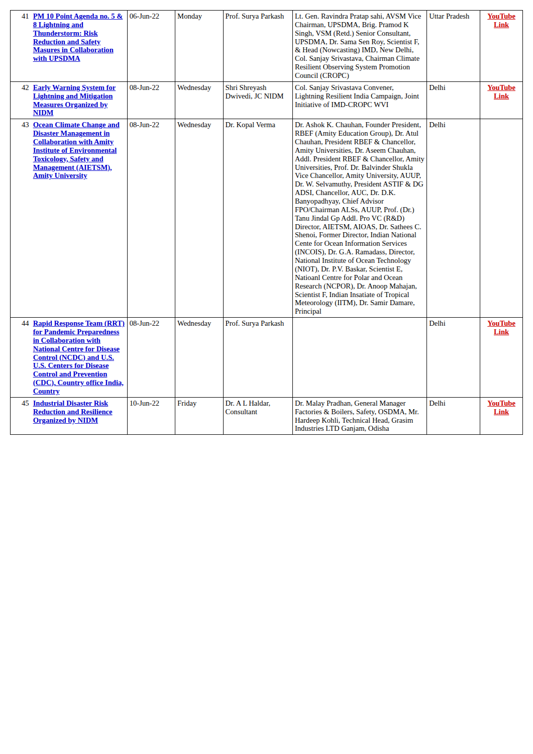| 41 | PM 10 Point Agenda no. 5 & 8 Lightning and Thunderstorm: Risk Reduction and Safety Masures in Collaboration with UPSDMA | 06-Jun-22 | Monday | Prof. Surya Parkash | Lt. Gen. Ravindra Pratap sahi, AVSM Vice Chairman, UPSDMA, Brig. Pramod K Singh, VSM (Retd.) Senior Consultant, UPSDMA, Dr. Sama Sen Roy, Scientist F, & Head (Nowcasting) IMD, New Delhi, Col. Sanjay Srivastava, Chairman Climate Resilient Observing System Promotion Council (CROPC) | Uttar Pradesh | YouTube Link |
| 42 | Early Warning System for Lightning and Mitigation Measures Organized by NIDM | 08-Jun-22 | Wednesday | Shri Shreyash Dwivedi, JC NIDM | Col. Sanjay Srivastava Convener, Lightning Resilient India Campaign, Joint Initiative of IMD-CROPC WVI | Delhi | YouTube Link |
| 43 | Ocean Climate Change and Disaster Management in Collaboration with Amity Institute of Environmental Toxicology, Safety and Management (AIETSM), Amity University | 08-Jun-22 | Wednesday | Dr. Kopal Verma | Dr. Ashok K. Chauhan, Founder President, RBEF (Amity Education Group), Dr. Atul Chauhan, President RBEF & Chancellor, Amity Universities, Dr. Aseem Chauhan, Addl. President RBEF & Chancellor, Amity Universities, Prof. Dr. Balvinder Shukla Vice Chancellor, Amity University, AUUP, Dr. W. Selvamuthy, President ASTIF & DG ADSI, Chancellor, AUC, Dr. D.K. Banyopadhyay, Chief Advisor FPO/Chairman ALSs, AUUP, Prof. (Dr.) Tanu Jindal Gp Addl. Pro VC (R&D) Director, AIETSM, AIOAS, Dr. Sathees C. Shenoi, Former Director, Indian National Cente for Ocean Information Services (INCOIS), Dr. G.A. Ramadass, Director, National Institute of Ocean Technology (NIOT), Dr. P.V. Baskar, Scientist E, Natioanl Centre for Polar and Ocean Research (NCPOR), Dr. Anoop Mahajan, Scientist F, Indian Insatiate of Tropical Meteorology (IITM), Dr. Samir Damare, Principal | Delhi | |
| 44 | Rapid Response Team (RRT) for Pandemic Preparedness in Collaboration with National Centre for Disease Control (NCDC) and U.S. U.S. Centers for Disease Control and Prevention (CDC), Country office India, Country | 08-Jun-22 | Wednesday | Prof. Surya Parkash | | Delhi | YouTube Link |
| 45 | Industrial Disaster Risk Reduction and Resilience Organized by NIDM | 10-Jun-22 | Friday | Dr. A L Haldar, Consultant | Dr. Malay Pradhan, General Manager Factories & Boilers, Safety, OSDMA, Mr. Hardeep Kohli, Technical Head, Grasim Industries LTD Ganjam, Odisha | Delhi | YouTube Link |